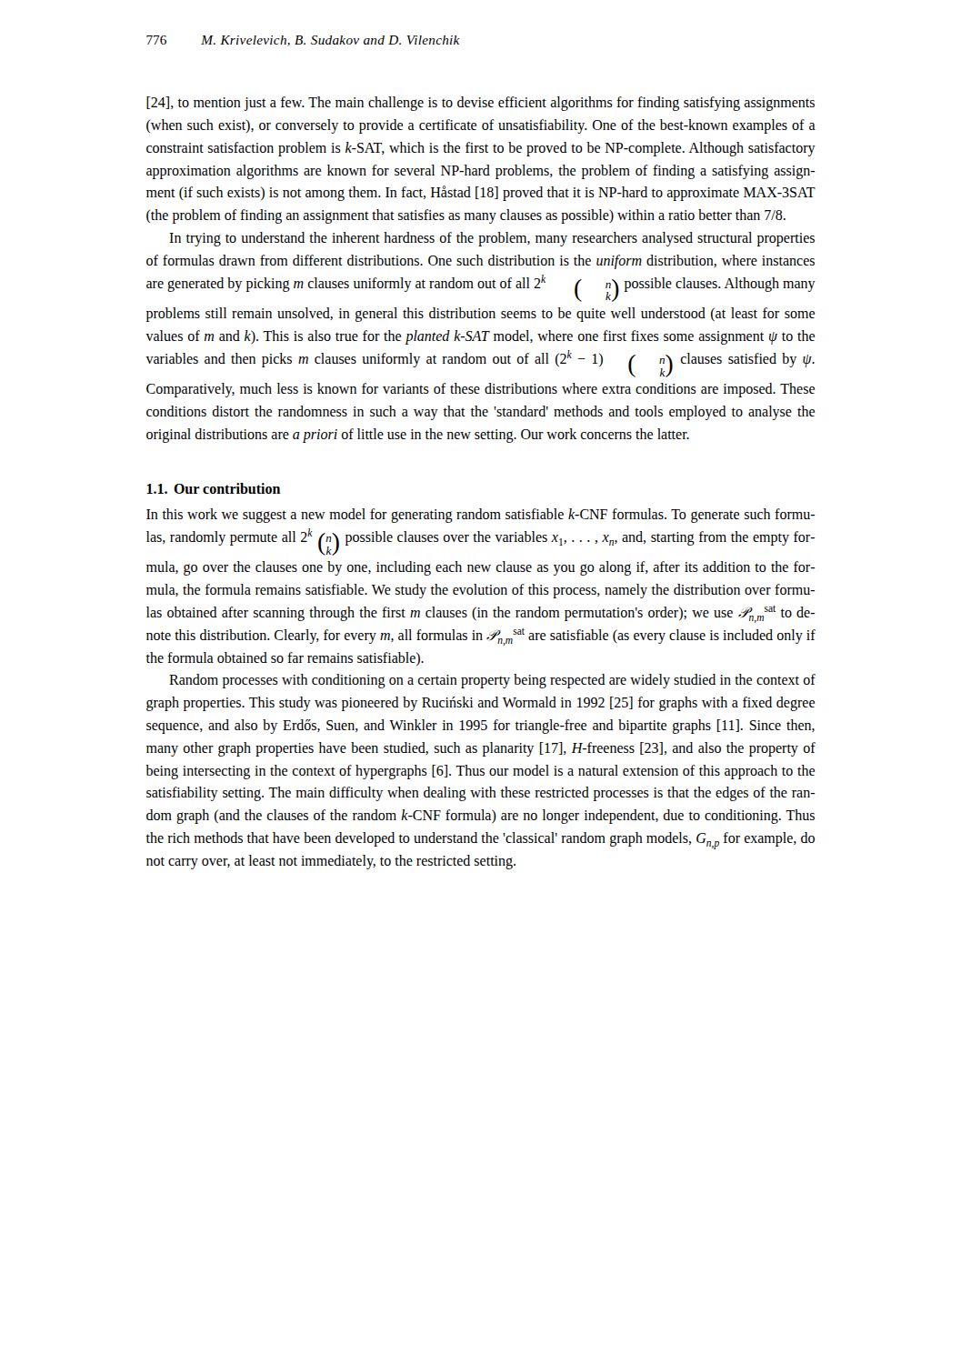776 M. Krivelevich, B. Sudakov and D. Vilenchik
[24], to mention just a few. The main challenge is to devise efficient algorithms for finding satisfying assignments (when such exist), or conversely to provide a certificate of unsatisfiability. One of the best-known examples of a constraint satisfaction problem is k-SAT, which is the first to be proved to be NP-complete. Although satisfactory approximation algorithms are known for several NP-hard problems, the problem of finding a satisfying assignment (if such exists) is not among them. In fact, Håstad [18] proved that it is NP-hard to approximate MAX-3SAT (the problem of finding an assignment that satisfies as many clauses as possible) within a ratio better than 7/8.
In trying to understand the inherent hardness of the problem, many researchers analysed structural properties of formulas drawn from different distributions. One such distribution is the uniform distribution, where instances are generated by picking m clauses uniformly at random out of all 2k (nk) possible clauses. Although many problems still remain unsolved, in general this distribution seems to be quite well understood (at least for some values of m and k). This is also true for the planted k-SAT model, where one first fixes some assignment ψ to the variables and then picks m clauses uniformly at random out of all (2k − 1)(nk) clauses satisfied by ψ. Comparatively, much less is known for variants of these distributions where extra conditions are imposed. These conditions distort the randomness in such a way that the 'standard' methods and tools employed to analyse the original distributions are a priori of little use in the new setting. Our work concerns the latter.
1.1. Our contribution
In this work we suggest a new model for generating random satisfiable k-CNF formulas. To generate such formulas, randomly permute all 2k (nk) possible clauses over the variables x1, . . . , xn, and, starting from the empty formula, go over the clauses one by one, including each new clause as you go along if, after its addition to the formula, the formula remains satisfiable. We study the evolution of this process, namely the distribution over formulas obtained after scanning through the first m clauses (in the random permutation's order); we use 𝒫n,msat to denote this distribution. Clearly, for every m, all formulas in 𝒫n,msat are satisfiable (as every clause is included only if the formula obtained so far remains satisfiable).
Random processes with conditioning on a certain property being respected are widely studied in the context of graph properties. This study was pioneered by Ruciński and Wormald in 1992 [25] for graphs with a fixed degree sequence, and also by Erdős, Suen, and Winkler in 1995 for triangle-free and bipartite graphs [11]. Since then, many other graph properties have been studied, such as planarity [17], H-freeness [23], and also the property of being intersecting in the context of hypergraphs [6]. Thus our model is a natural extension of this approach to the satisfiability setting. The main difficulty when dealing with these restricted processes is that the edges of the random graph (and the clauses of the random k-CNF formula) are no longer independent, due to conditioning. Thus the rich methods that have been developed to understand the 'classical' random graph models, Gn,p for example, do not carry over, at least not immediately, to the restricted setting.